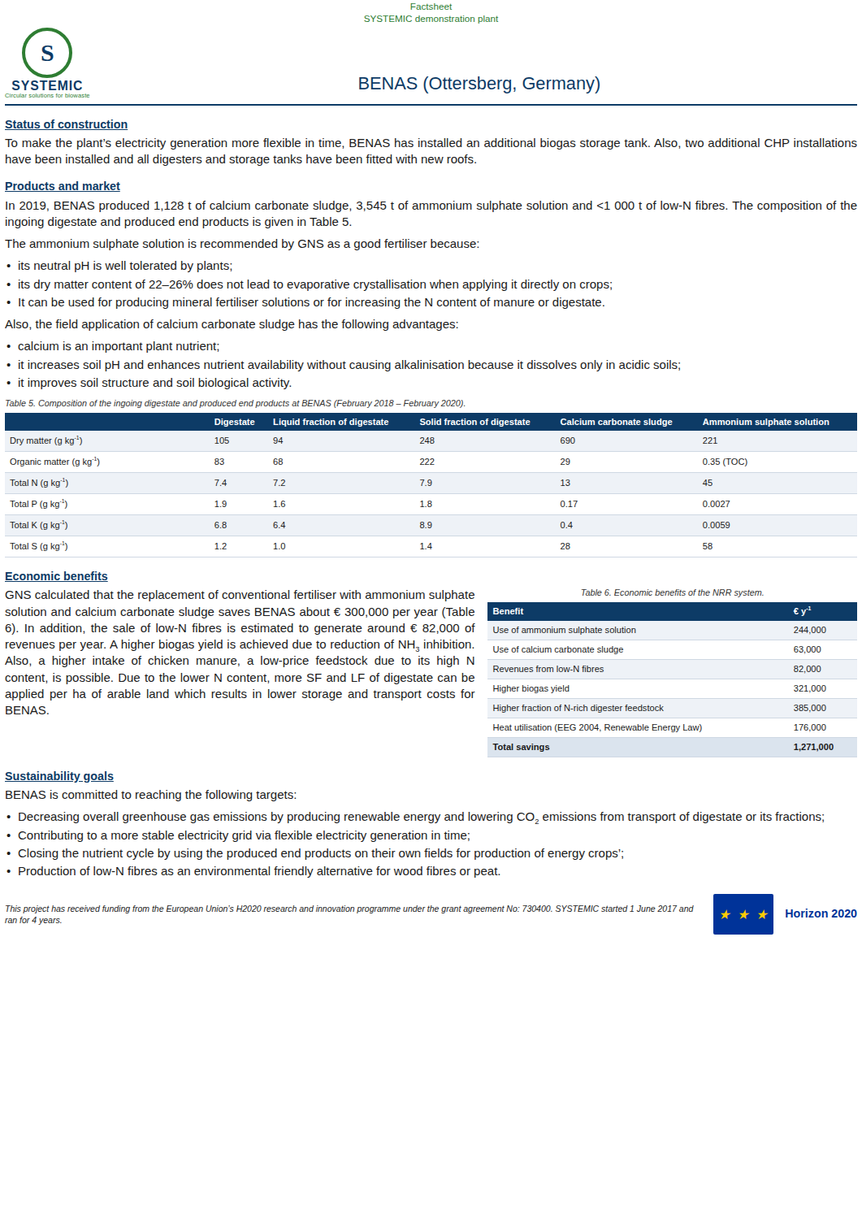Factsheet
SYSTEMIC demonstration plant
S
SYSTEMIC
Circular solutions for biowaste
BENAS (Ottersberg, Germany)
Status of construction
To make the plant’s electricity generation more flexible in time, BENAS has installed an additional biogas storage tank. Also, two additional CHP installations have been installed and all digesters and storage tanks have been fitted with new roofs.
Products and market
In 2019, BENAS produced 1,128 t of calcium carbonate sludge, 3,545 t of ammonium sulphate solution and <1 000 t of low-N fibres. The composition of the ingoing digestate and produced end products is given in Table 5.
The ammonium sulphate solution is recommended by GNS as a good fertiliser because:
its neutral pH is well tolerated by plants;
its dry matter content of 22–26% does not lead to evaporative crystallisation when applying it directly on crops;
It can be used for producing mineral fertiliser solutions or for increasing the N content of manure or digestate.
Also, the field application of calcium carbonate sludge has the following advantages:
calcium is an important plant nutrient;
it increases soil pH and enhances nutrient availability without causing alkalinisation because it dissolves only in acidic soils;
it improves soil structure and soil biological activity.
Table 5. Composition of the ingoing digestate and produced end products at BENAS (February 2018 – February 2020).
| | Digestate | Liquid fraction of digestate | Solid fraction of digestate | Calcium carbonate sludge | Ammonium sulphate solution |
| --- | --- | --- | --- | --- | --- |
| Dry matter (g kg -1 ) | 105 | 94 | 248 | 690 | 221 |
| Organic matter (g kg -1 ) | 83 | 68 | 222 | 29 | 0.35 (TOC) |
| Total N (g kg -1 ) | 7.4 | 7.2 | 7.9 | 13 | 45 |
| Total P (g kg -1 ) | 1.9 | 1.6 | 1.8 | 0.17 | 0.0027 |
| Total K (g kg -1 ) | 6.8 | 6.4 | 8.9 | 0.4 | 0.0059 |
| Total S (g kg -1 ) | 1.2 | 1.0 | 1.4 | 28 | 58 |
Economic benefits
GNS calculated that the replacement of conventional fertiliser with ammonium sulphate solution and calcium carbonate sludge saves BENAS about € 300,000 per year (Table 6). In addition, the sale of low-N fibres is estimated to generate around € 82,000 of revenues per year. A higher biogas yield is achieved due to reduction of NH3 inhibition. Also, a higher intake of chicken manure, a low-price feedstock due to its high N content, is possible. Due to the lower N content, more SF and LF of digestate can be applied per ha of arable land which results in lower storage and transport costs for BENAS.
Table 6. Economic benefits of the NRR system.
| Benefit | € y -1 |
| --- | --- |
| Use of ammonium sulphate solution | 244,000 |
| Use of calcium carbonate sludge | 63,000 |
| Revenues from low-N fibres | 82,000 |
| Higher biogas yield | 321,000 |
| Higher fraction of N-rich digester feedstock | 385,000 |
| Heat utilisation (EEG 2004, Renewable Energy Law) | 176,000 |
| Total savings | 1,271,000 |
Sustainability goals
BENAS is committed to reaching the following targets:
Decreasing overall greenhouse gas emissions by producing renewable energy and lowering CO2 emissions from transport of digestate or its fractions;
Contributing to a more stable electricity grid via flexible electricity generation in time;
Closing the nutrient cycle by using the produced end products on their own fields for production of energy crops’;
Production of low-N fibres as an environmental friendly alternative for wood fibres or peat.
This project has received funding from the European Union’s H2020 research and innovation programme under the grant agreement No: 730400. SYSTEMIC started 1 June 2017 and ran for 4 years.
★ ★ ★
Horizon 2020